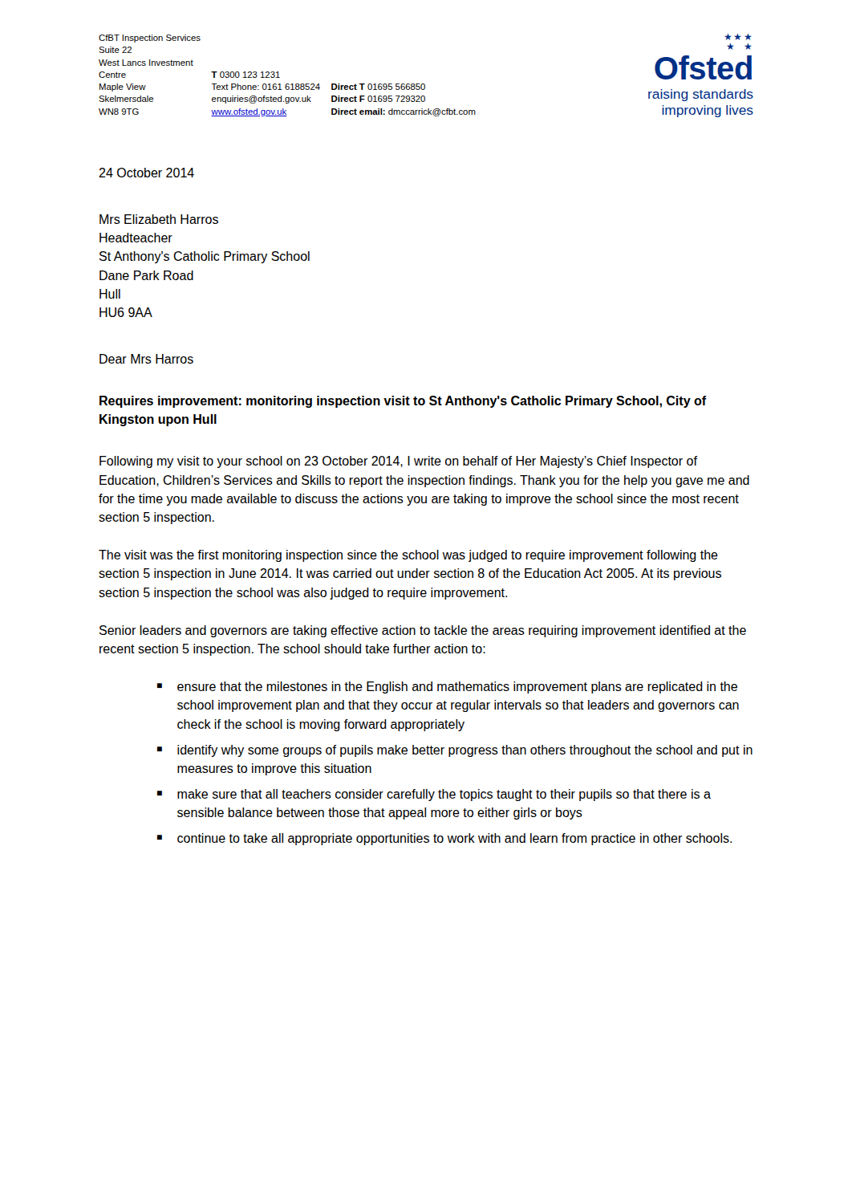CfBT Inspection Services
Suite 22
West Lancs Investment
Centre
Maple View
Skelmersdale
WN8 9TG
T 0300 123 1231
Text Phone: 0161 6188524
enquiries@ofsted.gov.uk
www.ofsted.gov.uk
Direct T 01695 566850
Direct F 01695 729320
Direct email: dmccarrick@cfbt.com
★★★
★ ★
Ofsted
raising standards
improving lives
24 October 2014
Mrs Elizabeth Harros
Headteacher
St Anthony's Catholic Primary School
Dane Park Road
Hull
HU6 9AA
Dear Mrs Harros
Requires improvement: monitoring inspection visit to St Anthony's Catholic Primary School, City of Kingston upon Hull
Following my visit to your school on 23 October 2014, I write on behalf of Her Majesty’s Chief Inspector of Education, Children’s Services and Skills to report the inspection findings. Thank you for the help you gave me and for the time you made available to discuss the actions you are taking to improve the school since the most recent section 5 inspection.
The visit was the first monitoring inspection since the school was judged to require improvement following the section 5 inspection in June 2014. It was carried out under section 8 of the Education Act 2005. At its previous section 5 inspection the school was also judged to require improvement.
Senior leaders and governors are taking effective action to tackle the areas requiring improvement identified at the recent section 5 inspection. The school should take further action to:
ensure that the milestones in the English and mathematics improvement plans are replicated in the school improvement plan and that they occur at regular intervals so that leaders and governors can check if the school is moving forward appropriately
identify why some groups of pupils make better progress than others throughout the school and put in measures to improve this situation
make sure that all teachers consider carefully the topics taught to their pupils so that there is a sensible balance between those that appeal more to either girls or boys
continue to take all appropriate opportunities to work with and learn from practice in other schools.